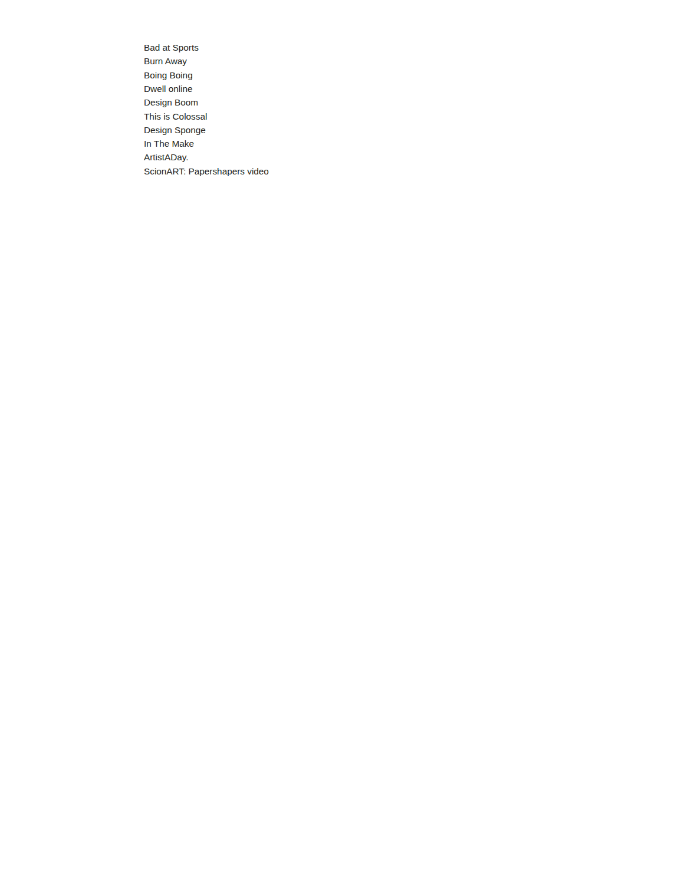Bad at Sports
Burn Away
Boing Boing
Dwell online
Design Boom
This is Colossal
Design Sponge
In The Make
ArtistADay.
ScionART: Papershapers video